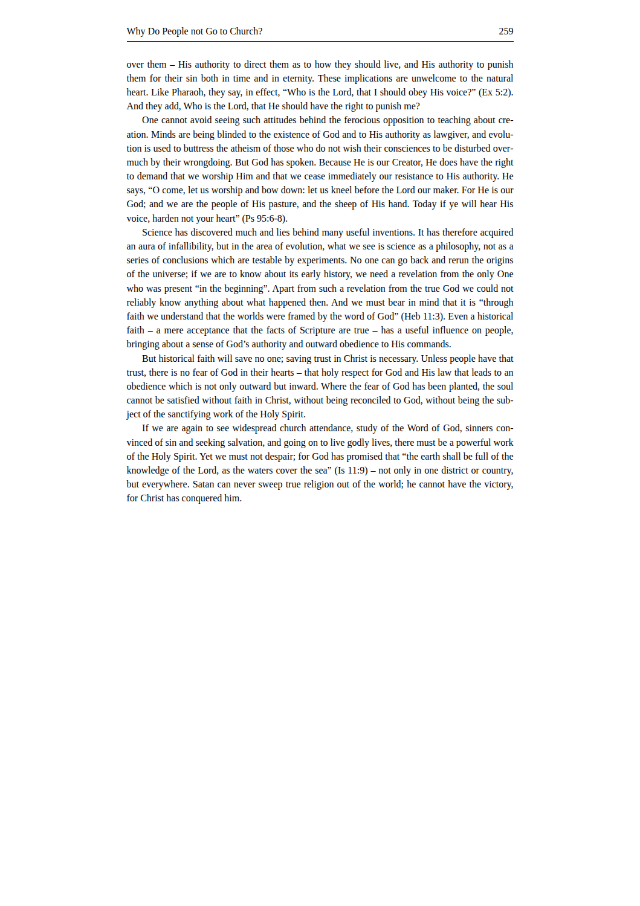Why Do People not Go to Church? 259
over them – His authority to direct them as to how they should live, and His authority to punish them for their sin both in time and in eternity. These implications are unwelcome to the natural heart. Like Pharaoh, they say, in effect, “Who is the Lord, that I should obey His voice?” (Ex 5:2). And they add, Who is the Lord, that He should have the right to punish me?
One cannot avoid seeing such attitudes behind the ferocious opposition to teaching about creation. Minds are being blinded to the existence of God and to His authority as lawgiver, and evolution is used to buttress the atheism of those who do not wish their consciences to be disturbed overmuch by their wrongdoing. But God has spoken. Because He is our Creator, He does have the right to demand that we worship Him and that we cease immediately our resistance to His authority. He says, “O come, let us worship and bow down: let us kneel before the Lord our maker. For He is our God; and we are the people of His pasture, and the sheep of His hand. Today if ye will hear His voice, harden not your heart” (Ps 95:6-8).
Science has discovered much and lies behind many useful inventions. It has therefore acquired an aura of infallibility, but in the area of evolution, what we see is science as a philosophy, not as a series of conclusions which are testable by experiments. No one can go back and rerun the origins of the universe; if we are to know about its early history, we need a revelation from the only One who was present “in the beginning”. Apart from such a revelation from the true God we could not reliably know anything about what happened then. And we must bear in mind that it is “through faith we understand that the worlds were framed by the word of God” (Heb 11:3). Even a historical faith – a mere acceptance that the facts of Scripture are true – has a useful influence on people, bringing about a sense of God’s authority and outward obedience to His commands.
But historical faith will save no one; saving trust in Christ is necessary. Unless people have that trust, there is no fear of God in their hearts – that holy respect for God and His law that leads to an obedience which is not only outward but inward. Where the fear of God has been planted, the soul cannot be satisfied without faith in Christ, without being reconciled to God, without being the subject of the sanctifying work of the Holy Spirit.
If we are again to see widespread church attendance, study of the Word of God, sinners convinced of sin and seeking salvation, and going on to live godly lives, there must be a powerful work of the Holy Spirit. Yet we must not despair; for God has promised that “the earth shall be full of the knowledge of the Lord, as the waters cover the sea” (Is 11:9) – not only in one district or country, but everywhere. Satan can never sweep true religion out of the world; he cannot have the victory, for Christ has conquered him.